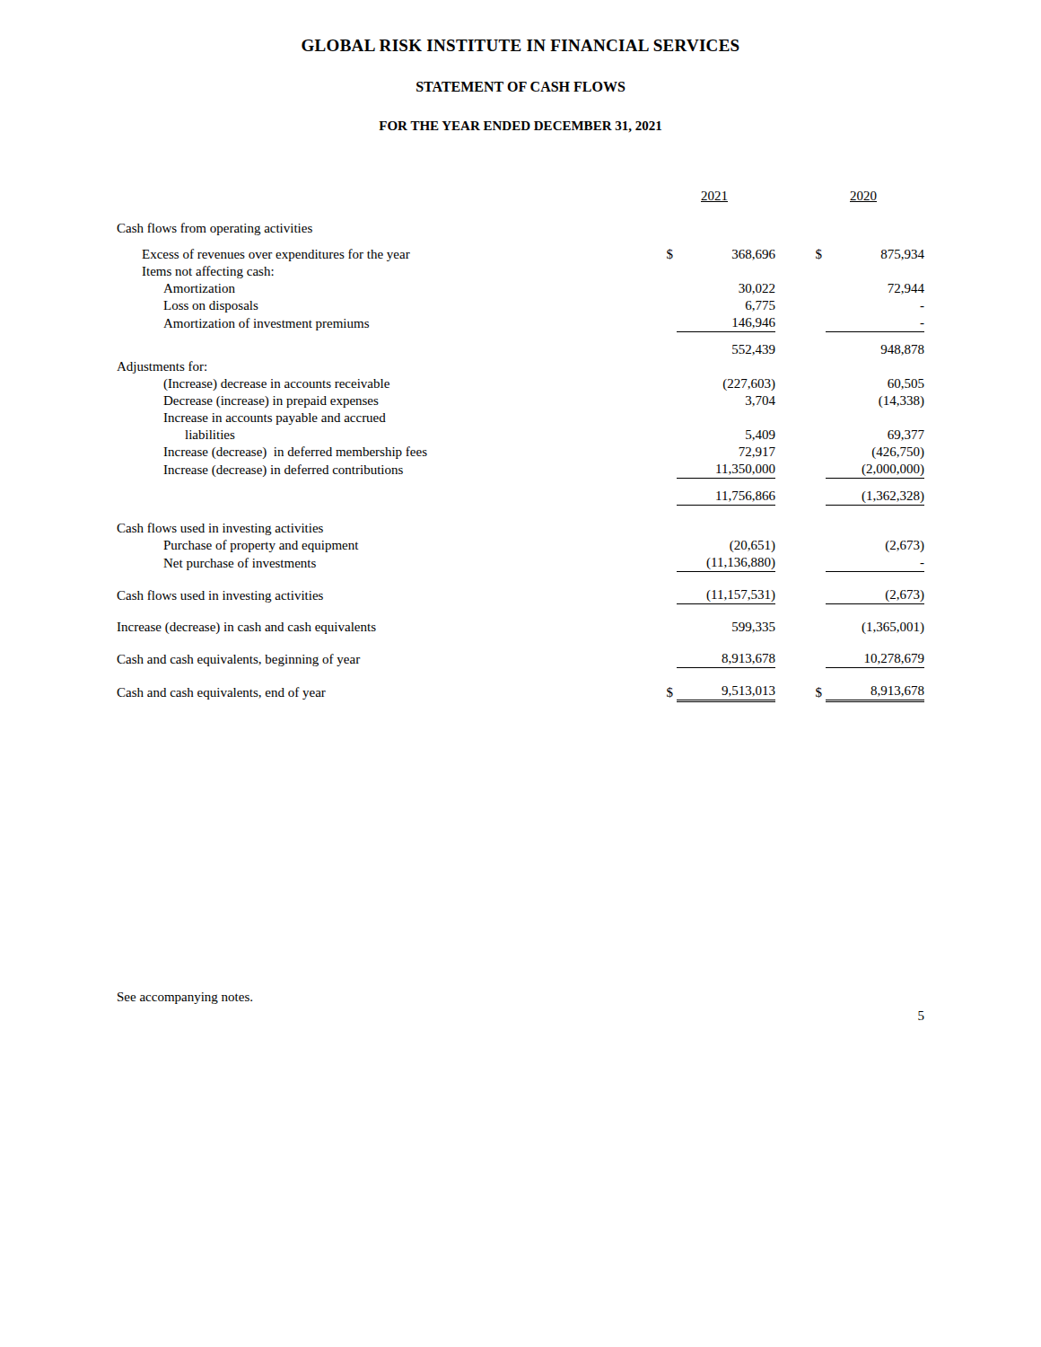GLOBAL RISK INSTITUTE IN FINANCIAL SERVICES
STATEMENT OF CASH FLOWS
FOR THE YEAR ENDED DECEMBER 31, 2021
| | | 2021 | | 2020 |
| Cash flows from operating activities | | | | | | |
| Excess of revenues over expenditures for the year | | $ | 368,696 | | $ | 875,934 |
| Items not affecting cash: | | | | | | |
| Amortization | | | 30,022 | | | 72,944 |
| Loss on disposals | | | 6,775 | | | - |
| Amortization of investment premiums | | | 146,946 | | | - |
| | | | 552,439 | | | 948,878 |
| Adjustments for: | | | | | | |
| (Increase) decrease in accounts receivable | | | (227,603) | | | 60,505 |
| Decrease (increase) in prepaid expenses | | | 3,704 | | | (14,338) |
| Increase in accounts payable and accrued | | | | | | |
| liabilities | | | 5,409 | | | 69,377 |
| Increase (decrease) in deferred membership fees | | | 72,917 | | | (426,750) |
| Increase (decrease) in deferred contributions | | | 11,350,000 | | | (2,000,000) |
| | | | 11,756,866 | | | (1,362,328) |
| Cash flows used in investing activities | | | | | | |
| Purchase of property and equipment | | | (20,651) | | | (2,673) |
| Net purchase of investments | | | (11,136,880) | | | - |
| Cash flows used in investing activities | | | (11,157,531) | | | (2,673) |
| Increase (decrease) in cash and cash equivalents | | | 599,335 | | | (1,365,001) |
| Cash and cash equivalents, beginning of year | | | 8,913,678 | | | 10,278,679 |
| Cash and cash equivalents, end of year | | $ | 9,513,013 | | $ | 8,913,678 |
See accompanying notes.
5